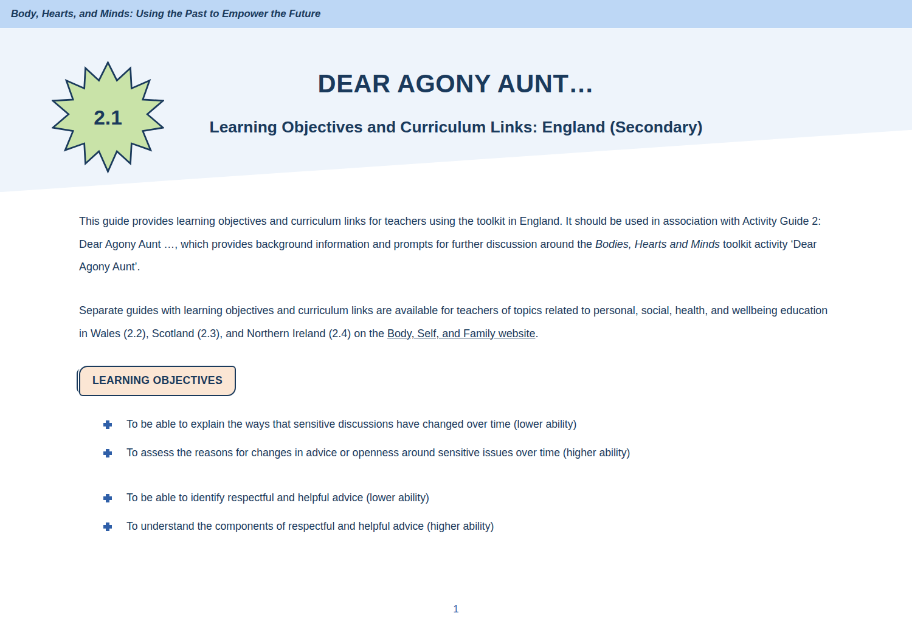Body, Hearts, and Minds: Using the Past to Empower the Future
DEAR AGONY AUNT…
Learning Objectives and Curriculum Links: England (Secondary)
2.1
This guide provides learning objectives and curriculum links for teachers using the toolkit in England. It should be used in association with Activity Guide 2: Dear Agony Aunt …, which provides background information and prompts for further discussion around the Bodies, Hearts and Minds toolkit activity ‘Dear Agony Aunt’.
Separate guides with learning objectives and curriculum links are available for teachers of topics related to personal, social, health, and wellbeing education in Wales (2.2), Scotland (2.3), and Northern Ireland (2.4) on the Body, Self, and Family website.
LEARNING OBJECTIVES
To be able to explain the ways that sensitive discussions have changed over time (lower ability)
To assess the reasons for changes in advice or openness around sensitive issues over time (higher ability)
To be able to identify respectful and helpful advice (lower ability)
To understand the components of respectful and helpful advice (higher ability)
1